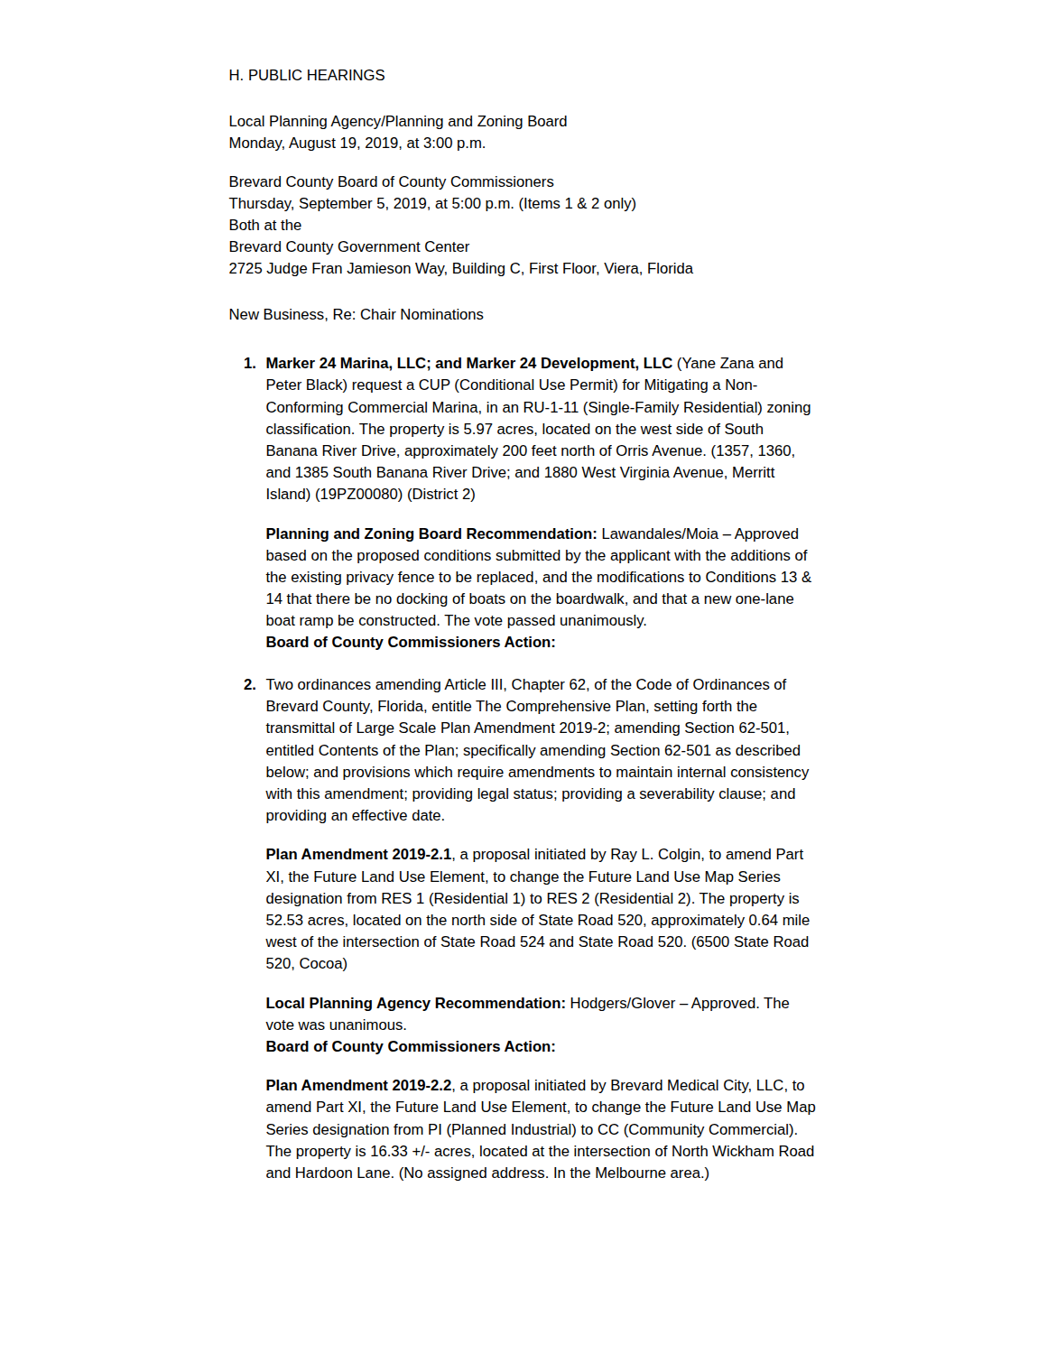H. PUBLIC HEARINGS
Local Planning Agency/Planning and Zoning Board
Monday, August 19, 2019, at 3:00 p.m.
Brevard County Board of County Commissioners
Thursday, September 5, 2019, at 5:00 p.m. (Items 1 & 2 only)
Both at the
Brevard County Government Center
2725 Judge Fran Jamieson Way, Building C, First Floor, Viera, Florida
New Business, Re: Chair Nominations
Marker 24 Marina, LLC; and Marker 24 Development, LLC (Yane Zana and Peter Black) request a CUP (Conditional Use Permit) for Mitigating a Non-Conforming Commercial Marina, in an RU-1-11 (Single-Family Residential) zoning classification. The property is 5.97 acres, located on the west side of South Banana River Drive, approximately 200 feet north of Orris Avenue. (1357, 1360, and 1385 South Banana River Drive; and 1880 West Virginia Avenue, Merritt Island) (19PZ00080) (District 2)
Planning and Zoning Board Recommendation: Lawandales/Moia – Approved based on the proposed conditions submitted by the applicant with the additions of the existing privacy fence to be replaced, and the modifications to Conditions 13 & 14 that there be no docking of boats on the boardwalk, and that a new one-lane boat ramp be constructed. The vote passed unanimously.
Board of County Commissioners Action:
Two ordinances amending Article III, Chapter 62, of the Code of Ordinances of Brevard County, Florida, entitle The Comprehensive Plan, setting forth the transmittal of Large Scale Plan Amendment 2019-2; amending Section 62-501, entitled Contents of the Plan; specifically amending Section 62-501 as described below; and provisions which require amendments to maintain internal consistency with this amendment; providing legal status; providing a severability clause; and providing an effective date.
Plan Amendment 2019-2.1, a proposal initiated by Ray L. Colgin, to amend Part XI, the Future Land Use Element, to change the Future Land Use Map Series designation from RES 1 (Residential 1) to RES 2 (Residential 2). The property is 52.53 acres, located on the north side of State Road 520, approximately 0.64 mile west of the intersection of State Road 524 and State Road 520. (6500 State Road 520, Cocoa)
Local Planning Agency Recommendation: Hodgers/Glover – Approved. The vote was unanimous.
Board of County Commissioners Action:
Plan Amendment 2019-2.2, a proposal initiated by Brevard Medical City, LLC, to amend Part XI, the Future Land Use Element, to change the Future Land Use Map Series designation from PI (Planned Industrial) to CC (Community Commercial). The property is 16.33 +/- acres, located at the intersection of North Wickham Road and Hardoon Lane. (No assigned address. In the Melbourne area.)